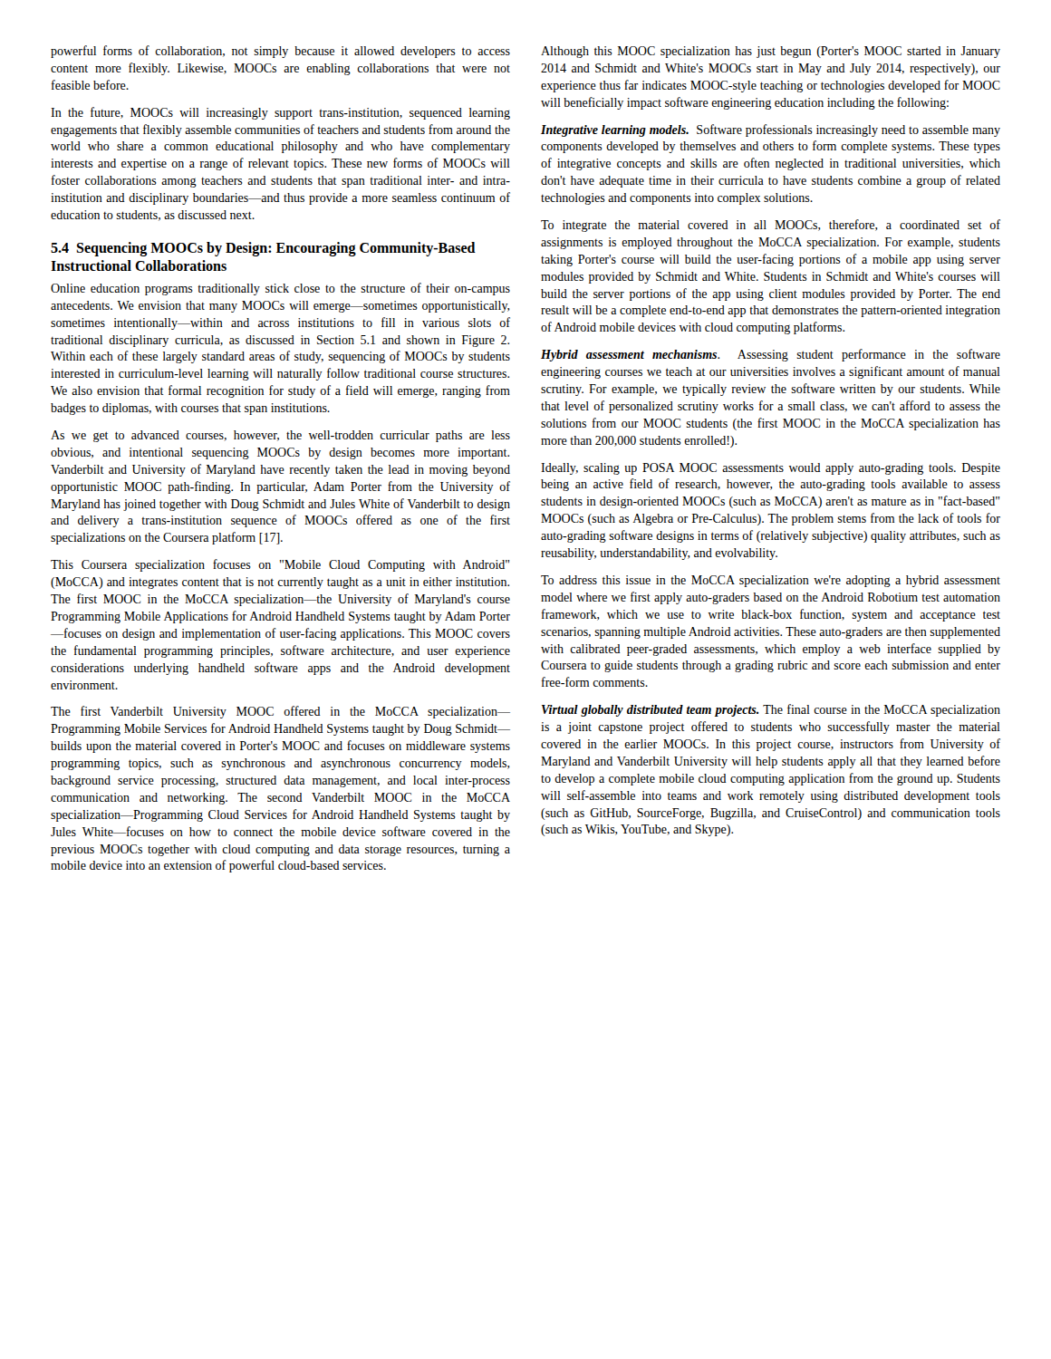powerful forms of collaboration, not simply because it allowed developers to access content more flexibly. Likewise, MOOCs are enabling collaborations that were not feasible before.
In the future, MOOCs will increasingly support trans-institution, sequenced learning engagements that flexibly assemble communities of teachers and students from around the world who share a common educational philosophy and who have complementary interests and expertise on a range of relevant topics. These new forms of MOOCs will foster collaborations among teachers and students that span traditional inter- and intra-institution and disciplinary boundaries—and thus provide a more seamless continuum of education to students, as discussed next.
5.4 Sequencing MOOCs by Design: Encouraging Community-Based Instructional Collaborations
Online education programs traditionally stick close to the structure of their on-campus antecedents. We envision that many MOOCs will emerge—sometimes opportunistically, sometimes intentionally—within and across institutions to fill in various slots of traditional disciplinary curricula, as discussed in Section 5.1 and shown in Figure 2. Within each of these largely standard areas of study, sequencing of MOOCs by students interested in curriculum-level learning will naturally follow traditional course structures. We also envision that formal recognition for study of a field will emerge, ranging from badges to diplomas, with courses that span institutions.
As we get to advanced courses, however, the well-trodden curricular paths are less obvious, and intentional sequencing MOOCs by design becomes more important. Vanderbilt and University of Maryland have recently taken the lead in moving beyond opportunistic MOOC path-finding. In particular, Adam Porter from the University of Maryland has joined together with Doug Schmidt and Jules White of Vanderbilt to design and delivery a trans-institution sequence of MOOCs offered as one of the first specializations on the Coursera platform [17].
This Coursera specialization focuses on "Mobile Cloud Computing with Android" (MoCCA) and integrates content that is not currently taught as a unit in either institution. The first MOOC in the MoCCA specialization—the University of Maryland's course Programming Mobile Applications for Android Handheld Systems taught by Adam Porter—focuses on design and implementation of user-facing applications. This MOOC covers the fundamental programming principles, software architecture, and user experience considerations underlying handheld software apps and the Android development environment.
The first Vanderbilt University MOOC offered in the MoCCA specialization—Programming Mobile Services for Android Handheld Systems taught by Doug Schmidt—builds upon the material covered in Porter's MOOC and focuses on middleware systems programming topics, such as synchronous and asynchronous concurrency models, background service processing, structured data management, and local inter-process communication and networking. The second Vanderbilt MOOC in the MoCCA specialization—Programming Cloud Services for Android Handheld Systems taught by Jules White—focuses on how to connect the mobile device software covered in the previous MOOCs together with cloud computing and data storage resources, turning a mobile device into an extension of powerful cloud-based services.
Although this MOOC specialization has just begun (Porter's MOOC started in January 2014 and Schmidt and White's MOOCs start in May and July 2014, respectively), our experience thus far indicates MOOC-style teaching or technologies developed for MOOC will beneficially impact software engineering education including the following:
Integrative learning models. Software professionals increasingly need to assemble many components developed by themselves and others to form complete systems. These types of integrative concepts and skills are often neglected in traditional universities, which don't have adequate time in their curricula to have students combine a group of related technologies and components into complex solutions.
To integrate the material covered in all MOOCs, therefore, a coordinated set of assignments is employed throughout the MoCCA specialization. For example, students taking Porter's course will build the user-facing portions of a mobile app using server modules provided by Schmidt and White. Students in Schmidt and White's courses will build the server portions of the app using client modules provided by Porter. The end result will be a complete end-to-end app that demonstrates the pattern-oriented integration of Android mobile devices with cloud computing platforms.
Hybrid assessment mechanisms. Assessing student performance in the software engineering courses we teach at our universities involves a significant amount of manual scrutiny. For example, we typically review the software written by our students. While that level of personalized scrutiny works for a small class, we can't afford to assess the solutions from our MOOC students (the first MOOC in the MoCCA specialization has more than 200,000 students enrolled!).
Ideally, scaling up POSA MOOC assessments would apply auto-grading tools. Despite being an active field of research, however, the auto-grading tools available to assess students in design-oriented MOOCs (such as MoCCA) aren't as mature as in "fact-based" MOOCs (such as Algebra or Pre-Calculus). The problem stems from the lack of tools for auto-grading software designs in terms of (relatively subjective) quality attributes, such as reusability, understandability, and evolvability.
To address this issue in the MoCCA specialization we're adopting a hybrid assessment model where we first apply auto-graders based on the Android Robotium test automation framework, which we use to write black-box function, system and acceptance test scenarios, spanning multiple Android activities. These auto-graders are then supplemented with calibrated peer-graded assessments, which employ a web interface supplied by Coursera to guide students through a grading rubric and score each submission and enter free-form comments.
Virtual globally distributed team projects. The final course in the MoCCA specialization is a joint capstone project offered to students who successfully master the material covered in the earlier MOOCs. In this project course, instructors from University of Maryland and Vanderbilt University will help students apply all that they learned before to develop a complete mobile cloud computing application from the ground up. Students will self-assemble into teams and work remotely using distributed development tools (such as GitHub, SourceForge, Bugzilla, and CruiseControl) and communication tools (such as Wikis, YouTube, and Skype).